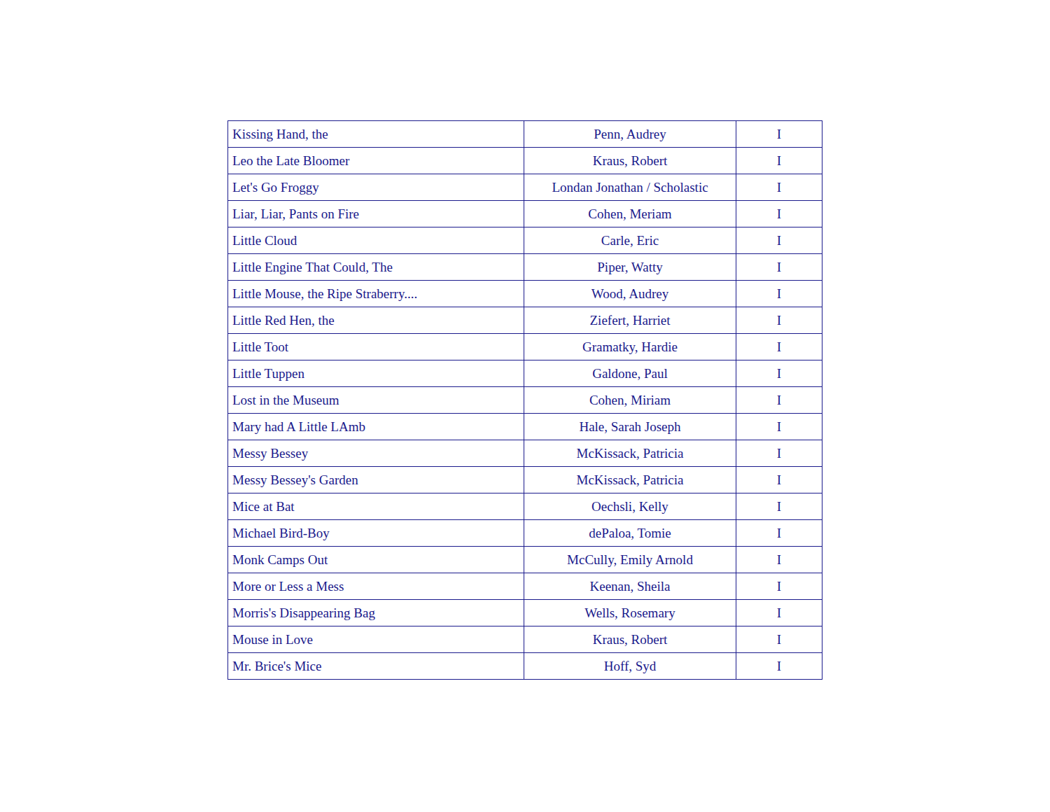| Kissing Hand, the | Penn, Audrey | I |
| Leo the Late Bloomer | Kraus, Robert | I |
| Let's Go Froggy | Londan Jonathan / Scholastic | I |
| Liar, Liar, Pants on Fire | Cohen, Meriam | I |
| Little Cloud | Carle, Eric | I |
| Little Engine That Could, The | Piper, Watty | I |
| Little Mouse, the Ripe Straberry.... | Wood, Audrey | I |
| Little Red Hen, the | Ziefert, Harriet | I |
| Little Toot | Gramatky, Hardie | I |
| Little Tuppen | Galdone, Paul | I |
| Lost in the Museum | Cohen, Miriam | I |
| Mary had A Little LAmb | Hale, Sarah Joseph | I |
| Messy Bessey | McKissack, Patricia | I |
| Messy Bessey's Garden | McKissack, Patricia | I |
| Mice at Bat | Oechsli, Kelly | I |
| Michael Bird-Boy | dePaloa, Tomie | I |
| Monk Camps Out | McCully, Emily Arnold | I |
| More or Less a Mess | Keenan, Sheila | I |
| Morris's Disappearing Bag | Wells, Rosemary | I |
| Mouse in Love | Kraus, Robert | I |
| Mr. Brice's Mice | Hoff, Syd | I |